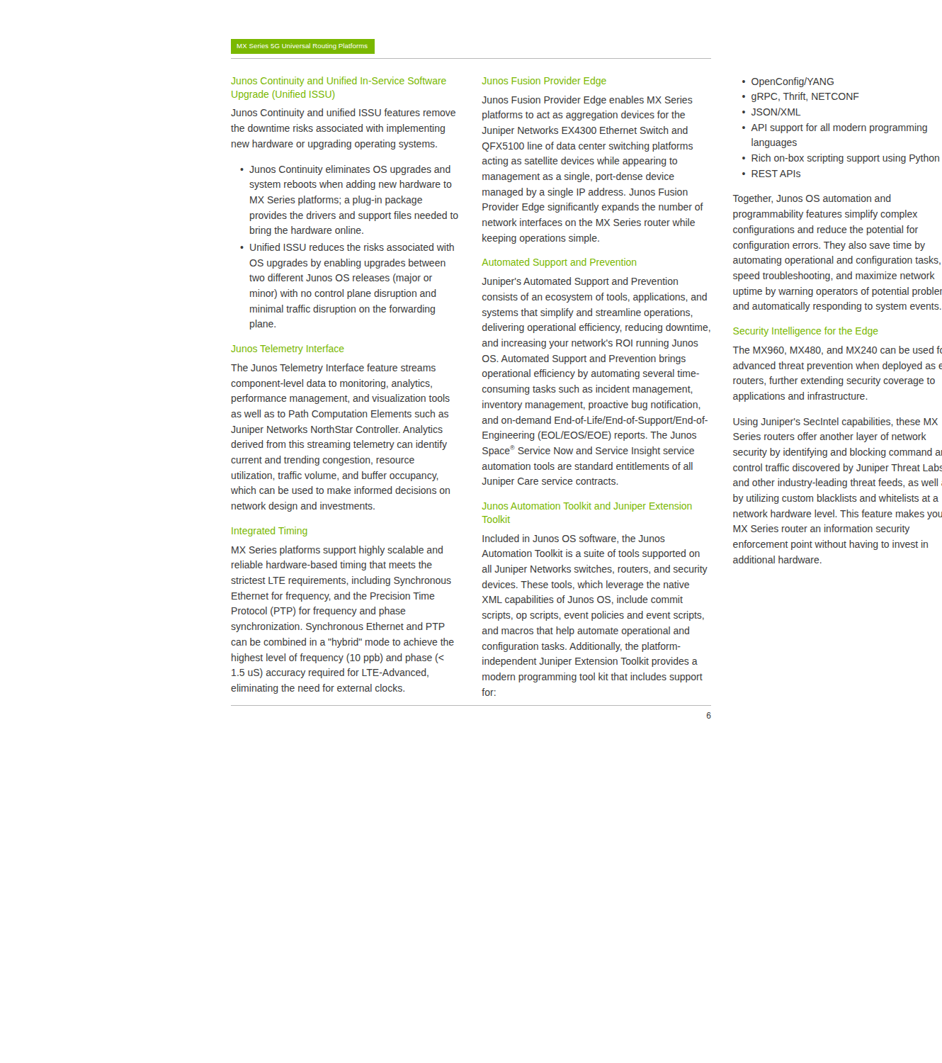MX Series 5G Universal Routing Platforms
Junos Continuity and Unified In-Service Software Upgrade (Unified ISSU)
Junos Continuity and unified ISSU features remove the downtime risks associated with implementing new hardware or upgrading operating systems.
Junos Continuity eliminates OS upgrades and system reboots when adding new hardware to MX Series platforms; a plug-in package provides the drivers and support files needed to bring the hardware online.
Unified ISSU reduces the risks associated with OS upgrades by enabling upgrades between two different Junos OS releases (major or minor) with no control plane disruption and minimal traffic disruption on the forwarding plane.
Junos Telemetry Interface
The Junos Telemetry Interface feature streams component-level data to monitoring, analytics, performance management, and visualization tools as well as to Path Computation Elements such as Juniper Networks NorthStar Controller. Analytics derived from this streaming telemetry can identify current and trending congestion, resource utilization, traffic volume, and buffer occupancy, which can be used to make informed decisions on network design and investments.
Integrated Timing
MX Series platforms support highly scalable and reliable hardware-based timing that meets the strictest LTE requirements, including Synchronous Ethernet for frequency, and the Precision Time Protocol (PTP) for frequency and phase synchronization. Synchronous Ethernet and PTP can be combined in a "hybrid" mode to achieve the highest level of frequency (10 ppb) and phase (< 1.5 uS) accuracy required for LTE-Advanced, eliminating the need for external clocks.
Junos Fusion Provider Edge
Junos Fusion Provider Edge enables MX Series platforms to act as aggregation devices for the Juniper Networks EX4300 Ethernet Switch and QFX5100 line of data center switching platforms acting as satellite devices while appearing to management as a single, port-dense device managed by a single IP address. Junos Fusion Provider Edge significantly expands the number of network interfaces on the MX Series router while keeping operations simple.
Automated Support and Prevention
Juniper's Automated Support and Prevention consists of an ecosystem of tools, applications, and systems that simplify and streamline operations, delivering operational efficiency, reducing downtime, and increasing your network's ROI running Junos OS. Automated Support and Prevention brings operational efficiency by automating several time-consuming tasks such as incident management, inventory management, proactive bug notification, and on-demand End-of-Life/End-of-Support/End-of-Engineering (EOL/EOS/EOE) reports. The Junos Space® Service Now and Service Insight service automation tools are standard entitlements of all Juniper Care service contracts.
Junos Automation Toolkit and Juniper Extension Toolkit
Included in Junos OS software, the Junos Automation Toolkit is a suite of tools supported on all Juniper Networks switches, routers, and security devices. These tools, which leverage the native XML capabilities of Junos OS, include commit scripts, op scripts, event policies and event scripts, and macros that help automate operational and configuration tasks. Additionally, the platform-independent Juniper Extension Toolkit provides a modern programming tool kit that includes support for:
OpenConfig/YANG
gRPC, Thrift, NETCONF
JSON/XML
API support for all modern programming languages
Rich on-box scripting support using Python
REST APIs
Together, Junos OS automation and programmability features simplify complex configurations and reduce the potential for configuration errors. They also save time by automating operational and configuration tasks, speed troubleshooting, and maximize network uptime by warning operators of potential problems and automatically responding to system events.
Security Intelligence for the Edge
The MX960, MX480, and MX240 can be used for advanced threat prevention when deployed as edge routers, further extending security coverage to applications and infrastructure.
Using Juniper's SecIntel capabilities, these MX Series routers offer another layer of network security by identifying and blocking command and control traffic discovered by Juniper Threat Labs and other industry-leading threat feeds, as well as by utilizing custom blacklists and whitelists at a network hardware level. This feature makes your MX Series router an information security enforcement point without having to invest in additional hardware.
6